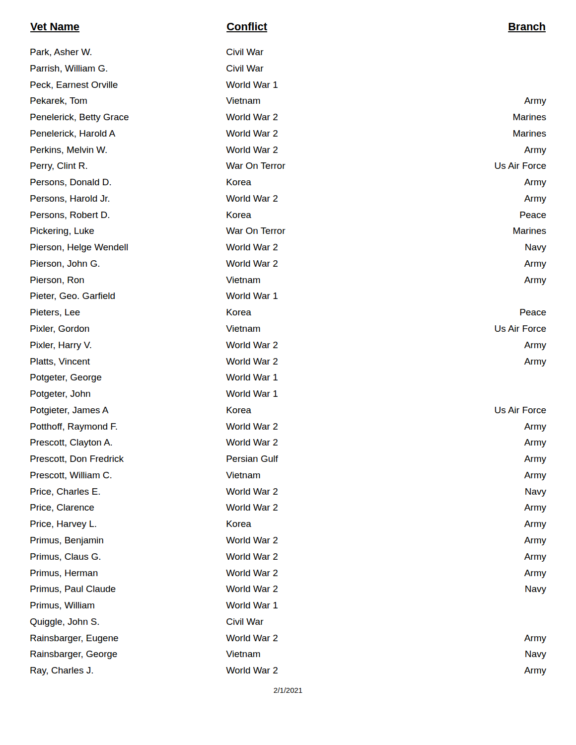| Vet Name | Conflict | Branch |
| --- | --- | --- |
| Park, Asher W. | Civil War | |
| Parrish, William G. | Civil War | |
| Peck, Earnest Orville | World War 1 | |
| Pekarek, Tom | Vietnam | Army |
| Penelerick, Betty Grace | World War 2 | Marines |
| Penelerick, Harold A | World War 2 | Marines |
| Perkins, Melvin W. | World War 2 | Army |
| Perry, Clint R. | War On Terror | Us Air Force |
| Persons, Donald D. | Korea | Army |
| Persons, Harold Jr. | World War 2 | Army |
| Persons, Robert D. | Korea | Peace |
| Pickering, Luke | War On Terror | Marines |
| Pierson, Helge Wendell | World War 2 | Navy |
| Pierson, John G. | World War 2 | Army |
| Pierson, Ron | Vietnam | Army |
| Pieter, Geo. Garfield | World War 1 | |
| Pieters, Lee | Korea | Peace |
| Pixler, Gordon | Vietnam | Us Air Force |
| Pixler, Harry V. | World War 2 | Army |
| Platts, Vincent | World War 2 | Army |
| Potgeter, George | World War 1 | |
| Potgeter, John | World War 1 | |
| Potgieter, James A | Korea | Us Air Force |
| Potthoff, Raymond F. | World War 2 | Army |
| Prescott, Clayton A. | World War 2 | Army |
| Prescott, Don Fredrick | Persian Gulf | Army |
| Prescott, William C. | Vietnam | Army |
| Price, Charles E. | World War 2 | Navy |
| Price, Clarence | World War 2 | Army |
| Price, Harvey L. | Korea | Army |
| Primus, Benjamin | World War 2 | Army |
| Primus, Claus G. | World War 2 | Army |
| Primus, Herman | World War 2 | Army |
| Primus, Paul Claude | World War 2 | Navy |
| Primus, William | World War 1 | |
| Quiggle, John S. | Civil War | |
| Rainsbarger, Eugene | World War 2 | Army |
| Rainsbarger, George | Vietnam | Navy |
| Ray, Charles J. | World War 2 | Army |
2/1/2021